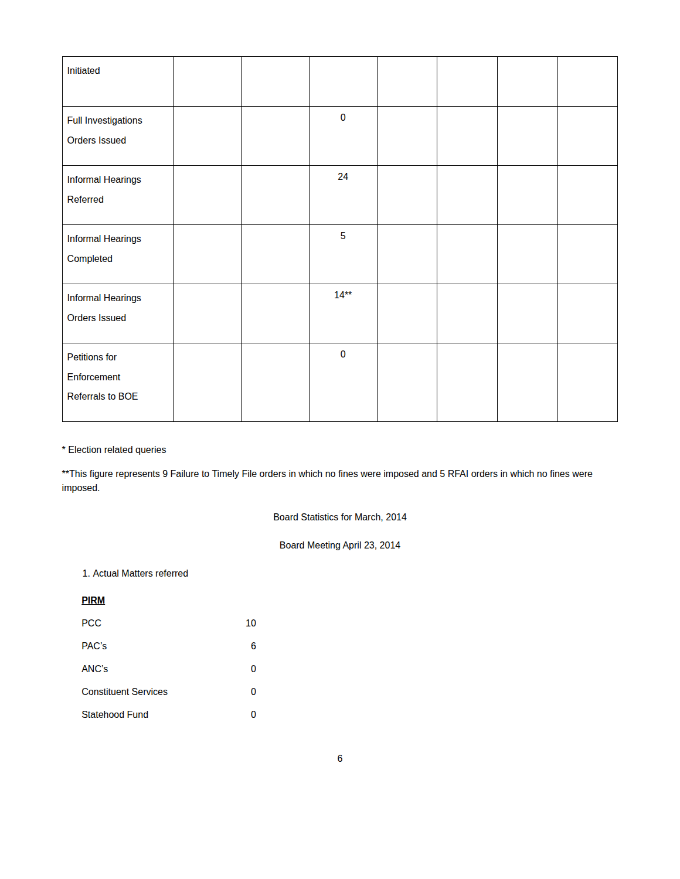| Initiated | | | | | | | |
| Full Investigations Orders Issued | | | 0 | | | | |
| Informal Hearings Referred | | | 24 | | | | |
| Informal Hearings Completed | | | 5 | | | | |
| Informal Hearings Orders Issued | | | 14** | | | | |
| Petitions for Enforcement Referrals to BOE | | | 0 | | | | |
* Election related queries
**This figure represents 9 Failure to Timely File orders in which no fines were imposed and 5 RFAI orders in which no fines were imposed.
Board Statistics for March, 2014
Board Meeting April 23, 2014
Actual Matters referred
PIRM
| PCC | 10 |
| PAC’s | 6 |
| ANC’s | 0 |
| Constituent Services | 0 |
| Statehood Fund | 0 |
6